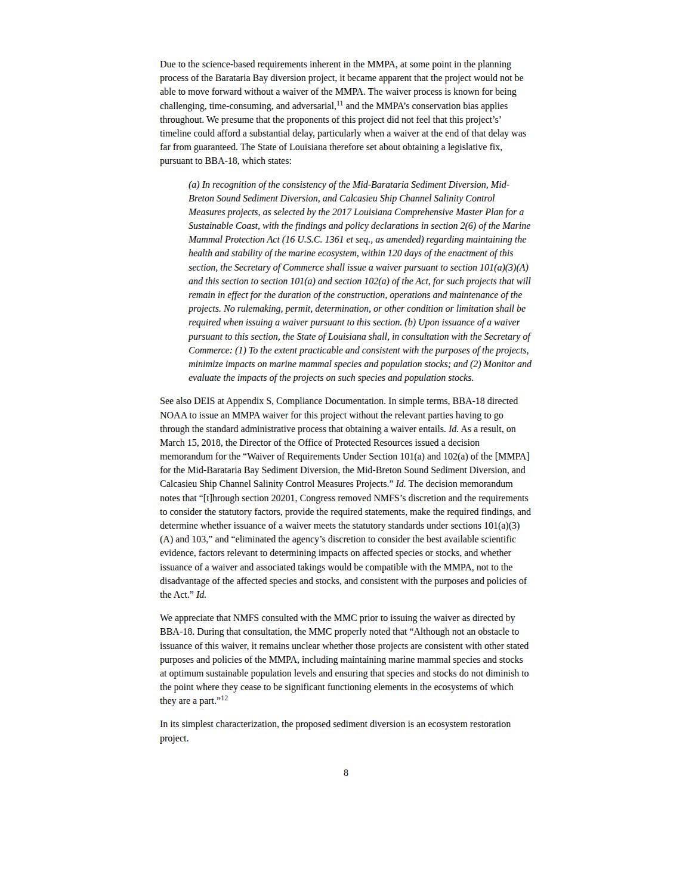Due to the science-based requirements inherent in the MMPA, at some point in the planning process of the Barataria Bay diversion project, it became apparent that the project would not be able to move forward without a waiver of the MMPA. The waiver process is known for being challenging, time-consuming, and adversarial,11 and the MMPA’s conservation bias applies throughout. We presume that the proponents of this project did not feel that this project’s’ timeline could afford a substantial delay, particularly when a waiver at the end of that delay was far from guaranteed. The State of Louisiana therefore set about obtaining a legislative fix, pursuant to BBA-18, which states:
(a) In recognition of the consistency of the Mid-Barataria Sediment Diversion, Mid-Breton Sound Sediment Diversion, and Calcasieu Ship Channel Salinity Control Measures projects, as selected by the 2017 Louisiana Comprehensive Master Plan for a Sustainable Coast, with the findings and policy declarations in section 2(6) of the Marine Mammal Protection Act (16 U.S.C. 1361 et seq., as amended) regarding maintaining the health and stability of the marine ecosystem, within 120 days of the enactment of this section, the Secretary of Commerce shall issue a waiver pursuant to section 101(a)(3)(A) and this section to section 101(a) and section 102(a) of the Act, for such projects that will remain in effect for the duration of the construction, operations and maintenance of the projects. No rulemaking, permit, determination, or other condition or limitation shall be required when issuing a waiver pursuant to this section. (b) Upon issuance of a waiver pursuant to this section, the State of Louisiana shall, in consultation with the Secretary of Commerce: (1) To the extent practicable and consistent with the purposes of the projects, minimize impacts on marine mammal species and population stocks; and (2) Monitor and evaluate the impacts of the projects on such species and population stocks.
See also DEIS at Appendix S, Compliance Documentation. In simple terms, BBA-18 directed NOAA to issue an MMPA waiver for this project without the relevant parties having to go through the standard administrative process that obtaining a waiver entails. Id. As a result, on March 15, 2018, the Director of the Office of Protected Resources issued a decision memorandum for the “Waiver of Requirements Under Section 101(a) and 102(a) of the [MMPA] for the Mid-Barataria Bay Sediment Diversion, the Mid-Breton Sound Sediment Diversion, and Calcasieu Ship Channel Salinity Control Measures Projects.” Id. The decision memorandum notes that “[t]hrough section 20201, Congress removed NMFS’s discretion and the requirements to consider the statutory factors, provide the required statements, make the required findings, and determine whether issuance of a waiver meets the statutory standards under sections 101(a)(3)(A) and 103,” and “eliminated the agency’s discretion to consider the best available scientific evidence, factors relevant to determining impacts on affected species or stocks, and whether issuance of a waiver and associated takings would be compatible with the MMPA, not to the disadvantage of the affected species and stocks, and consistent with the purposes and policies of the Act.” Id.
We appreciate that NMFS consulted with the MMC prior to issuing the waiver as directed by BBA-18. During that consultation, the MMC properly noted that “Although not an obstacle to issuance of this waiver, it remains unclear whether those projects are consistent with other stated purposes and policies of the MMPA, including maintaining marine mammal species and stocks at optimum sustainable population levels and ensuring that species and stocks do not diminish to the point where they cease to be significant functioning elements in the ecosystems of which they are a part.”12
In its simplest characterization, the proposed sediment diversion is an ecosystem restoration project.
8